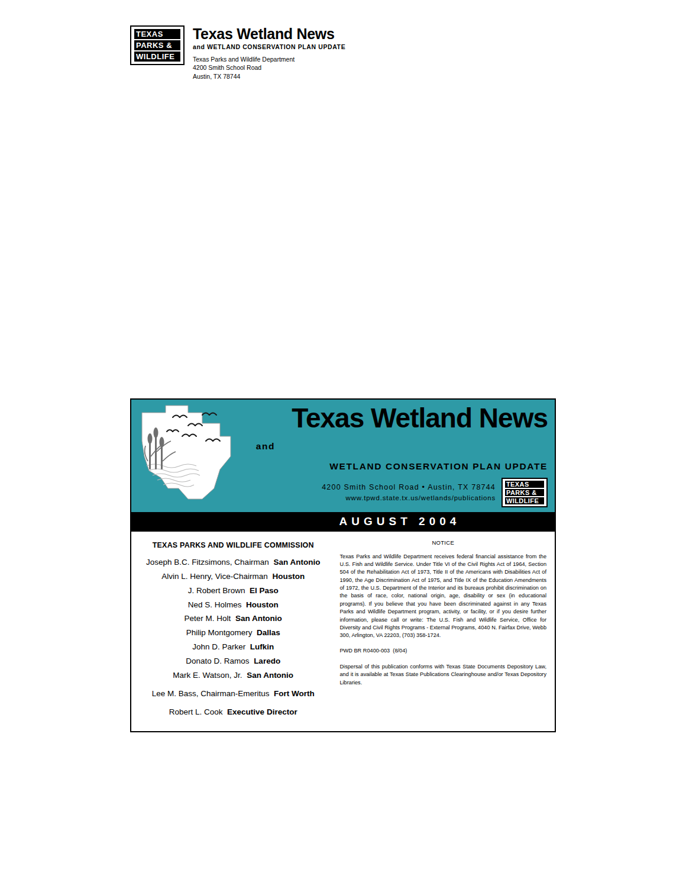TEXAS
PARKS &
WILDLIFE
Texas Wetland News
and WETLAND CONSERVATION PLAN UPDATE
Texas Parks and Wildlife Department
4200 Smith School Road
Austin, TX 78744
Texas Wetland News
and WETLAND CONSERVATION PLAN UPDATE
4200 Smith School Road • Austin, TX 78744
www.tpwd.state.tx.us/wetlands/publications
TEXAS
PARKS &
WILDLIFE
AUGUST 2004
TEXAS PARKS AND WILDLIFE COMMISSION
Joseph B.C. Fitzsimons, Chairman San Antonio
Alvin L. Henry, Vice-Chairman Houston
J. Robert Brown El Paso
Ned S. Holmes Houston
Peter M. Holt San Antonio
Philip Montgomery Dallas
John D. Parker Lufkin
Donato D. Ramos Laredo
Mark E. Watson, Jr. San Antonio
Lee M. Bass, Chairman-Emeritus Fort Worth
Robert L. Cook Executive Director
NOTICE
Texas Parks and Wildlife Department receives federal financial assistance from the U.S. Fish and Wildlife Service. Under Title VI of the Civil Rights Act of 1964, Section 504 of the Rehabilitation Act of 1973, Title II of the Americans with Disabilities Act of 1990, the Age Discrimination Act of 1975, and Title IX of the Education Amendments of 1972, the U.S. Department of the Interior and its bureaus prohibit discrimination on the basis of race, color, national origin, age, disability or sex (in educational programs). If you believe that you have been discriminated against in any Texas Parks and Wildlife Department program, activity, or facility, or if you desire further information, please call or write: The U.S. Fish and Wildlife Service, Office for Diversity and Civil Rights Programs - External Programs, 4040 N. Fairfax Drive, Webb 300, Arlington, VA 22203, (703) 358-1724.
PWD BR R0400-003 (8/04)
Dispersal of this publication conforms with Texas State Documents Depository Law, and it is available at Texas State Publications Clearinghouse and/or Texas Depository Libraries.